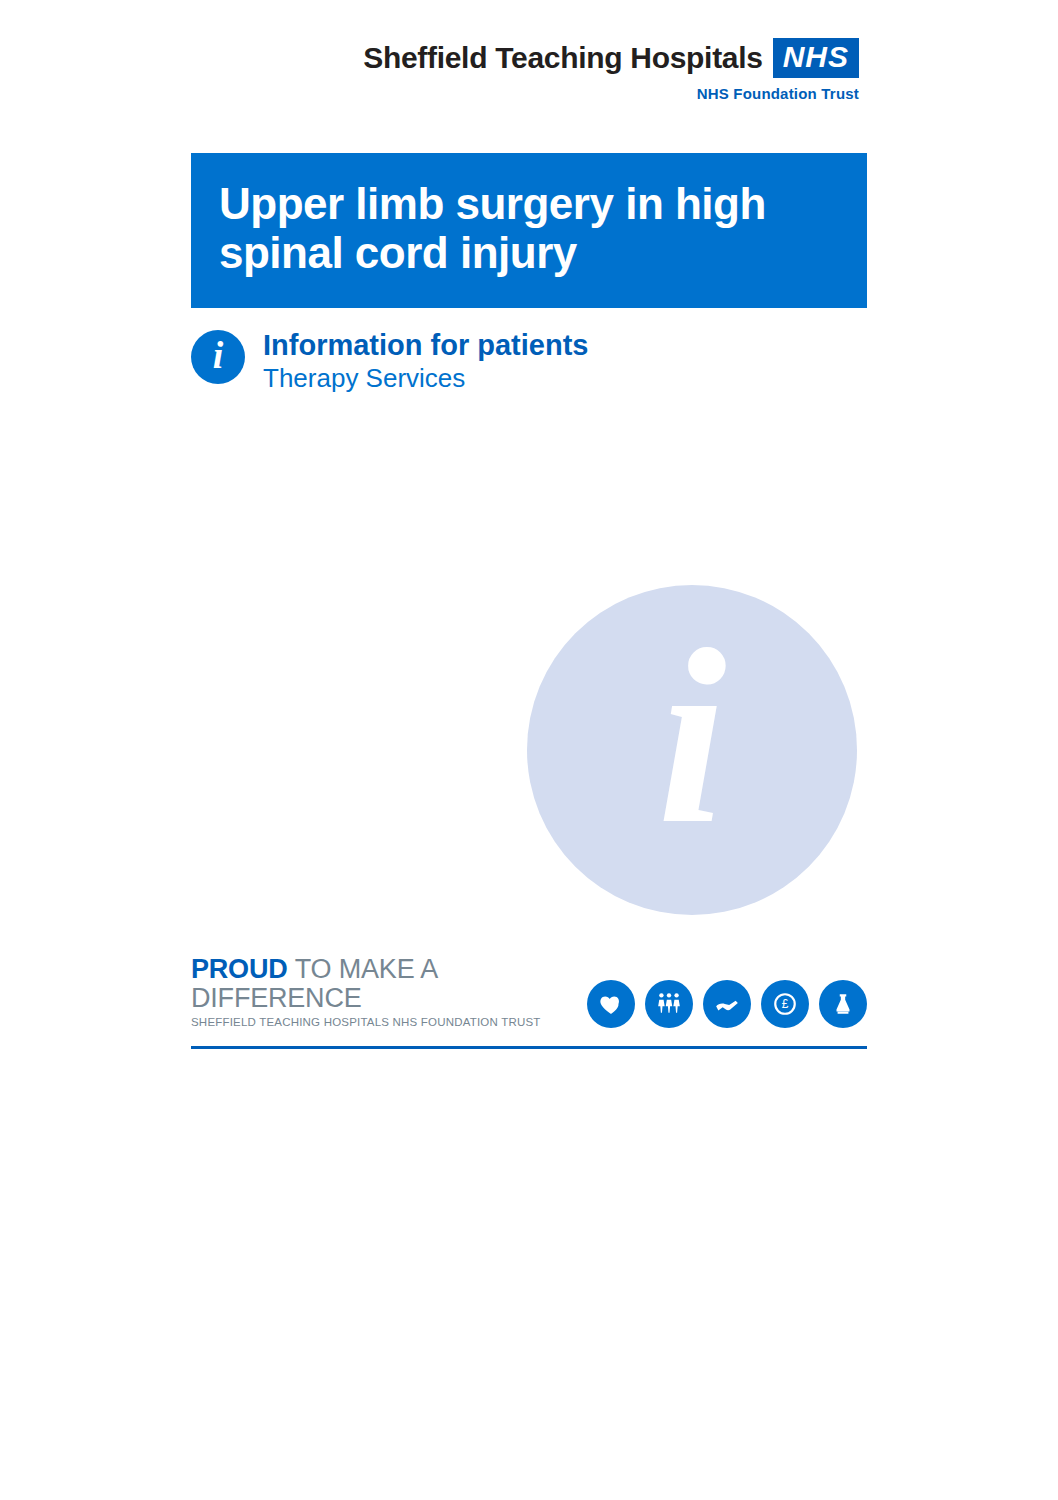Sheffield Teaching Hospitals NHS NHS Foundation Trust
Upper limb surgery in high spinal cord injury
i
Information for patients
Therapy Services
i
PROUD TO MAKE A DIFFERENCE
SHEFFIELD TEACHING HOSPITALS NHS FOUNDATION TRUST
£